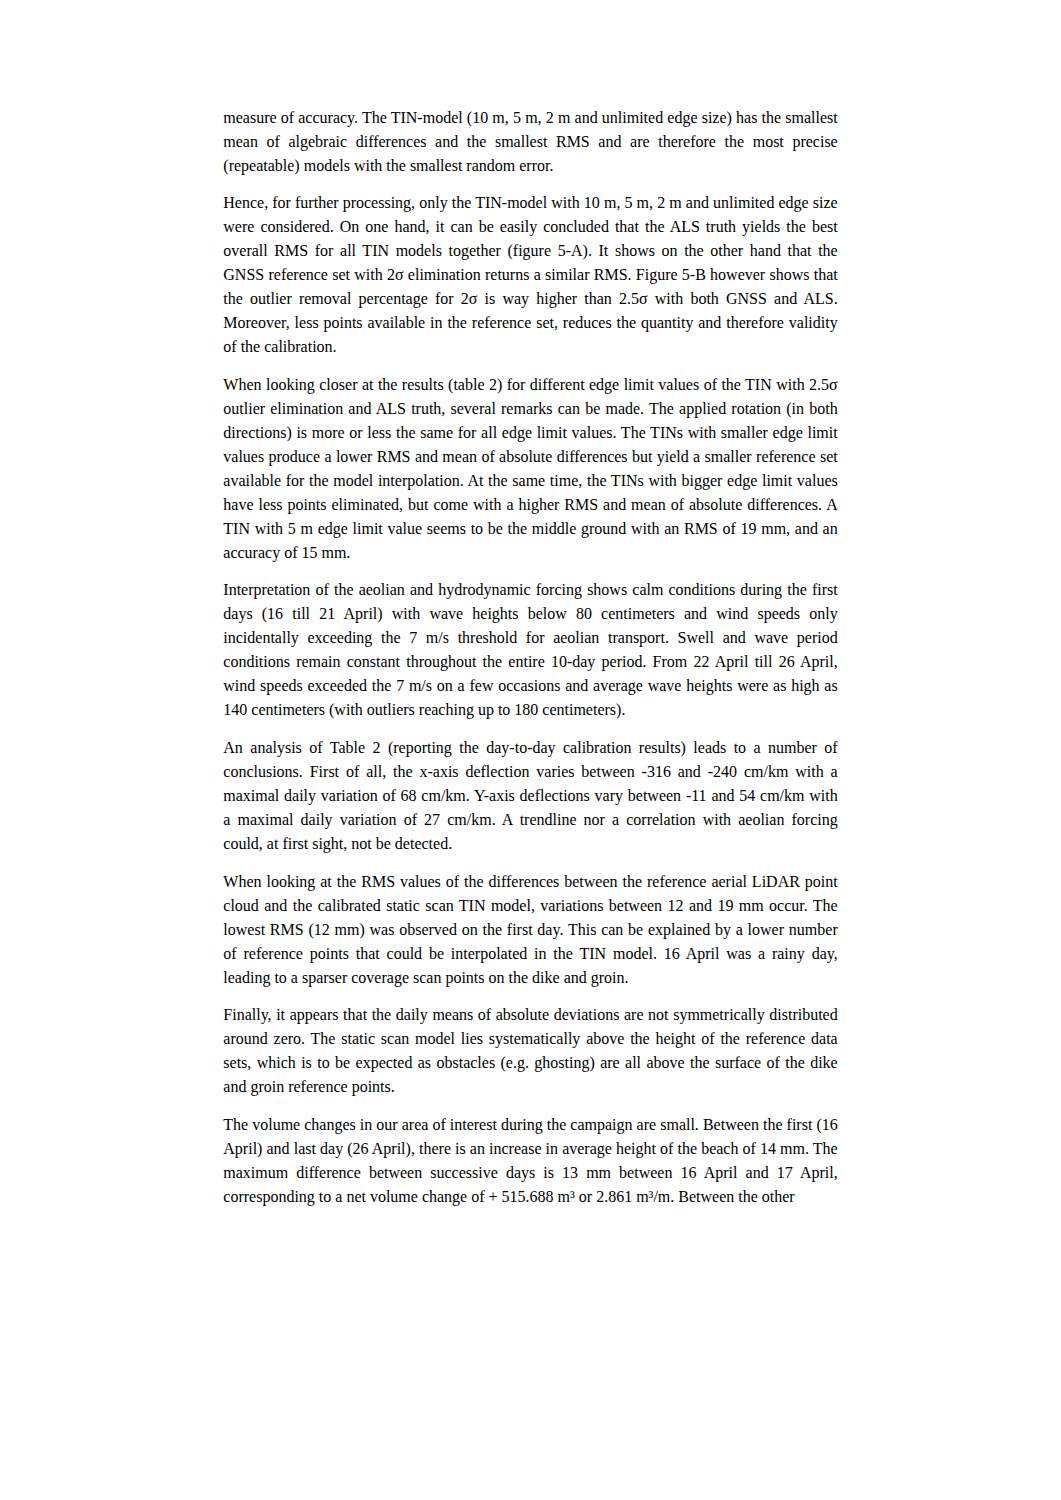measure of accuracy. The TIN-model (10 m, 5 m, 2 m and unlimited edge size) has the smallest mean of algebraic differences and the smallest RMS and are therefore the most precise (repeatable) models with the smallest random error.
Hence, for further processing, only the TIN-model with 10 m, 5 m, 2 m and unlimited edge size were considered. On one hand, it can be easily concluded that the ALS truth yields the best overall RMS for all TIN models together (figure 5-A). It shows on the other hand that the GNSS reference set with 2σ elimination returns a similar RMS. Figure 5-B however shows that the outlier removal percentage for 2σ is way higher than 2.5σ with both GNSS and ALS. Moreover, less points available in the reference set, reduces the quantity and therefore validity of the calibration.
When looking closer at the results (table 2) for different edge limit values of the TIN with 2.5σ outlier elimination and ALS truth, several remarks can be made. The applied rotation (in both directions) is more or less the same for all edge limit values. The TINs with smaller edge limit values produce a lower RMS and mean of absolute differences but yield a smaller reference set available for the model interpolation. At the same time, the TINs with bigger edge limit values have less points eliminated, but come with a higher RMS and mean of absolute differences. A TIN with 5 m edge limit value seems to be the middle ground with an RMS of 19 mm, and an accuracy of 15 mm.
Interpretation of the aeolian and hydrodynamic forcing shows calm conditions during the first days (16 till 21 April) with wave heights below 80 centimeters and wind speeds only incidentally exceeding the 7 m/s threshold for aeolian transport. Swell and wave period conditions remain constant throughout the entire 10-day period. From 22 April till 26 April, wind speeds exceeded the 7 m/s on a few occasions and average wave heights were as high as 140 centimeters (with outliers reaching up to 180 centimeters).
An analysis of Table 2 (reporting the day-to-day calibration results) leads to a number of conclusions. First of all, the x-axis deflection varies between -316 and -240 cm/km with a maximal daily variation of 68 cm/km. Y-axis deflections vary between -11 and 54 cm/km with a maximal daily variation of 27 cm/km. A trendline nor a correlation with aeolian forcing could, at first sight, not be detected.
When looking at the RMS values of the differences between the reference aerial LiDAR point cloud and the calibrated static scan TIN model, variations between 12 and 19 mm occur. The lowest RMS (12 mm) was observed on the first day. This can be explained by a lower number of reference points that could be interpolated in the TIN model. 16 April was a rainy day, leading to a sparser coverage scan points on the dike and groin.
Finally, it appears that the daily means of absolute deviations are not symmetrically distributed around zero. The static scan model lies systematically above the height of the reference data sets, which is to be expected as obstacles (e.g. ghosting) are all above the surface of the dike and groin reference points.
The volume changes in our area of interest during the campaign are small. Between the first (16 April) and last day (26 April), there is an increase in average height of the beach of 14 mm. The maximum difference between successive days is 13 mm between 16 April and 17 April, corresponding to a net volume change of + 515.688 m³ or 2.861 m³/m. Between the other